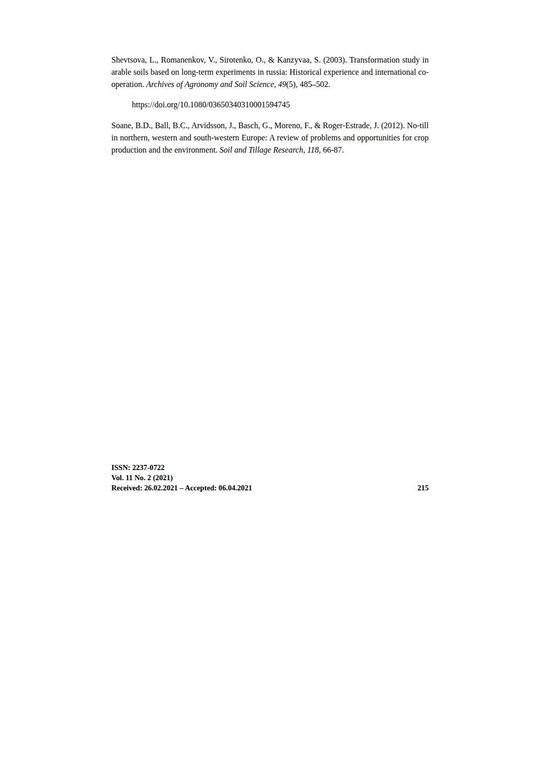Shevtsova, L., Romanenkov, V., Sirotenko, O., & Kanzyvaa, S. (2003). Transformation study in arable soils based on long-term experiments in russia: Historical experience and international co-operation. Archives of Agronomy and Soil Science, 49(5), 485–502.
https://doi.org/10.1080/03650340310001594745
Soane, B.D., Ball, B.C., Arvidsson, J., Basch, G., Moreno, F., & Roger-Estrade, J. (2012). No-till in northern, western and south-western Europe: A review of problems and opportunities for crop production and the environment. Soil and Tillage Research, 118, 66-87.
ISSN: 2237-0722
Vol. 11 No. 2 (2021)
Received: 26.02.2021 – Accepted: 06.04.2021
215